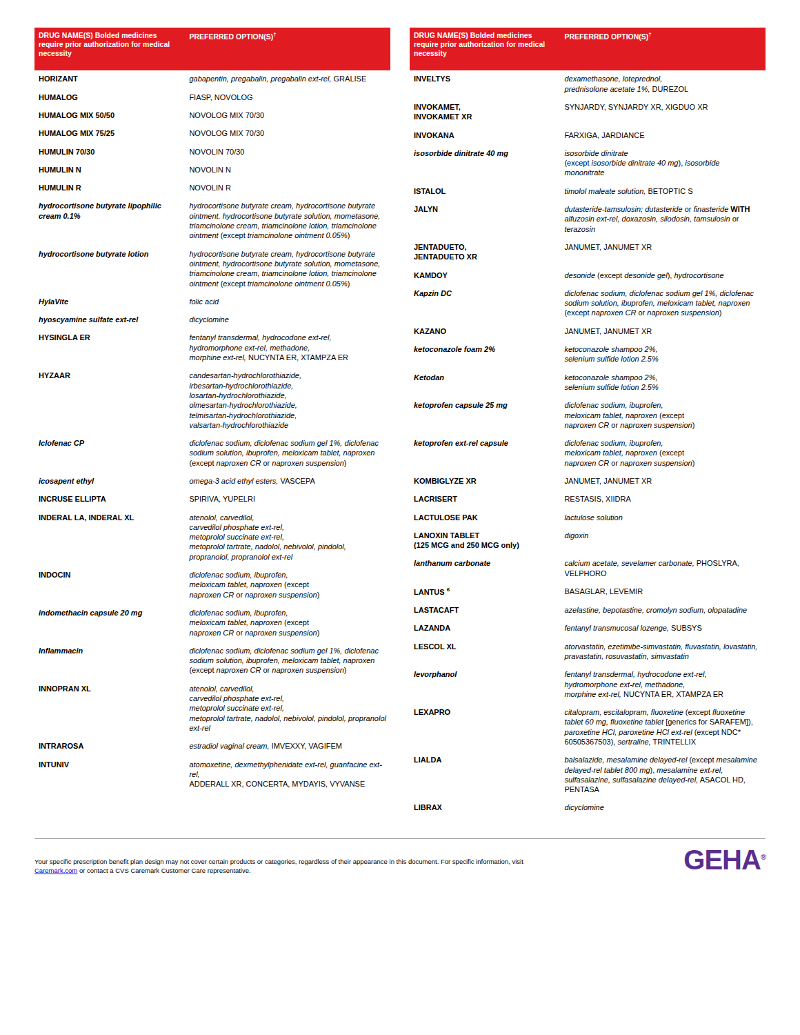| DRUG NAME(S) Bolded medicines require prior authorization for medical necessity | PREFERRED OPTION(S) † |
| --- | --- |
| HORIZANT | gabapentin, pregabalin, pregabalin ext-rel, GRALISE |
| HUMALOG | FIASP, NOVOLOG |
| HUMALOG MIX 50/50 | NOVOLOG MIX 70/30 |
| HUMALOG MIX 75/25 | NOVOLOG MIX 70/30 |
| HUMULIN 70/30 | NOVOLIN 70/30 |
| HUMULIN N | NOVOLIN N |
| HUMULIN R | NOVOLIN R |
| hydrocortisone butyrate lipophilic cream 0.1% | hydrocortisone butyrate cream, hydrocortisone butyrate ointment, hydrocortisone butyrate solution, mometasone, triamcinolone cream, triamcinolone lotion, triamcinolone ointment (except triamcinolone ointment 0.05% ) |
| hydrocortisone butyrate lotion | hydrocortisone butyrate cream, hydrocortisone butyrate ointment, hydrocortisone butyrate solution, mometasone, triamcinolone cream, triamcinolone lotion, triamcinolone ointment (except triamcinolone ointment 0.05% ) |
| HylaVite | folic acid |
| hyoscyamine sulfate ext-rel | dicyclomine |
| HYSINGLA ER | fentanyl transdermal, hydrocodone ext-rel, hydromorphone ext-rel, methadone, morphine ext-rel, NUCYNTA ER, XTAMPZA ER |
| HYZAAR | candesartan-hydrochlorothiazide, irbesartan-hydrochlorothiazide, losartan-hydrochlorothiazide, olmesartan-hydrochlorothiazide, telmisartan-hydrochlorothiazide, valsartan-hydrochlorothiazide |
| Iclofenac CP | diclofenac sodium, diclofenac sodium gel 1%, diclofenac sodium solution, ibuprofen, meloxicam tablet, naproxen (except naproxen CR or naproxen suspension ) |
| icosapent ethyl | omega-3 acid ethyl esters, VASCEPA |
| INCRUSE ELLIPTA | SPIRIVA, YUPELRI |
| INDERAL LA, INDERAL XL | atenolol, carvedilol, carvedilol phosphate ext-rel, metoprolol succinate ext-rel, metoprolol tartrate, nadolol, nebivolol, pindolol, propranolol, propranolol ext-rel |
| INDOCIN | diclofenac sodium, ibuprofen, meloxicam tablet, naproxen (except naproxen CR or naproxen suspension ) |
| indomethacin capsule 20 mg | diclofenac sodium, ibuprofen, meloxicam tablet, naproxen (except naproxen CR or naproxen suspension ) |
| Inflammacin | diclofenac sodium, diclofenac sodium gel 1%, diclofenac sodium solution, ibuprofen, meloxicam tablet, naproxen (except naproxen CR or naproxen suspension ) |
| INNOPRAN XL | atenolol, carvedilol, carvedilol phosphate ext-rel, metoprolol succinate ext-rel, metoprolol tartrate, nadolol, nebivolol, pindolol, propranolol ext-rel |
| INTRAROSA | estradiol vaginal cream, IMVEXXY, VAGIFEM |
| INTUNIV | atomoxetine, dexmethylphenidate ext-rel, guanfacine ext-rel, ADDERALL XR, CONCERTA, MYDAYIS, VYVANSE |
| DRUG NAME(S) Bolded medicines require prior authorization for medical necessity | PREFERRED OPTION(S) † |
| --- | --- |
| INVELTYS | dexamethasone, loteprednol, prednisolone acetate 1%, DUREZOL |
| INVOKAMET, INVOKAMET XR | SYNJARDY, SYNJARDY XR, XIGDUO XR |
| INVOKANA | FARXIGA, JARDIANCE |
| isosorbide dinitrate 40 mg | isosorbide dinitrate (except isosorbide dinitrate 40 mg ), isosorbide mononitrate |
| ISTALOL | timolol maleate solution, BETOPTIC S |
| JALYN | dutasteride-tamsulosin; dutasteride or finasteride WITH alfuzosin ext-rel, doxazosin, silodosin, tamsulosin or terazosin |
| JENTADUETO, JENTADUETO XR | JANUMET, JANUMET XR |
| KAMDOY | desonide (except desonide gel ), hydrocortisone |
| Kapzin DC | diclofenac sodium, diclofenac sodium gel 1%, diclofenac sodium solution, ibuprofen, meloxicam tablet, naproxen (except naproxen CR or naproxen suspension ) |
| KAZANO | JANUMET, JANUMET XR |
| ketoconazole foam 2% | ketoconazole shampoo 2%, selenium sulfide lotion 2.5% |
| Ketodan | ketoconazole shampoo 2%, selenium sulfide lotion 2.5% |
| ketoprofen capsule 25 mg | diclofenac sodium, ibuprofen, meloxicam tablet, naproxen (except naproxen CR or naproxen suspension ) |
| ketoprofen ext-rel capsule | diclofenac sodium, ibuprofen, meloxicam tablet, naproxen (except naproxen CR or naproxen suspension ) |
| KOMBIGLYZE XR | JANUMET, JANUMET XR |
| LACRISERT | RESTASIS, XIIDRA |
| LACTULOSE PAK | lactulose solution |
| LANOXIN TABLET (125 MCG and 250 MCG only) | digoxin |
| lanthanum carbonate | calcium acetate, sevelamer carbonate, PHOSLYRA, VELPHORO |
| LANTUS 6 | BASAGLAR, LEVEMIR |
| LASTACAFT | azelastine, bepotastine, cromolyn sodium, olopatadine |
| LAZANDA | fentanyl transmucosal lozenge, SUBSYS |
| LESCOL XL | atorvastatin, ezetimibe-simvastatin, fluvastatin, lovastatin, pravastatin, rosuvastatin, simvastatin |
| levorphanol | fentanyl transdermal, hydrocodone ext-rel, hydromorphone ext-rel, methadone, morphine ext-rel, NUCYNTA ER, XTAMPZA ER |
| LEXAPRO | citalopram, escitalopram, fluoxetine (except fluoxetine tablet 60 mg, fluoxetine tablet [generics for SARAFEM]), paroxetine HCl, paroxetine HCl ext-rel (except NDC* 60505367503), sertraline, TRINTELLIX |
| LIALDA | balsalazide, mesalamine delayed-rel (except mesalamine delayed-rel tablet 800 mg ), mesalamine ext-rel, sulfasalazine, sulfasalazine delayed-rel, ASACOL HD, PENTASA |
| LIBRAX | dicyclomine |
Your specific prescription benefit plan design may not cover certain products or categories, regardless of their appearance in this document. For specific information, visit Caremark.com or contact a CVS Caremark Customer Care representative.
GEHA®